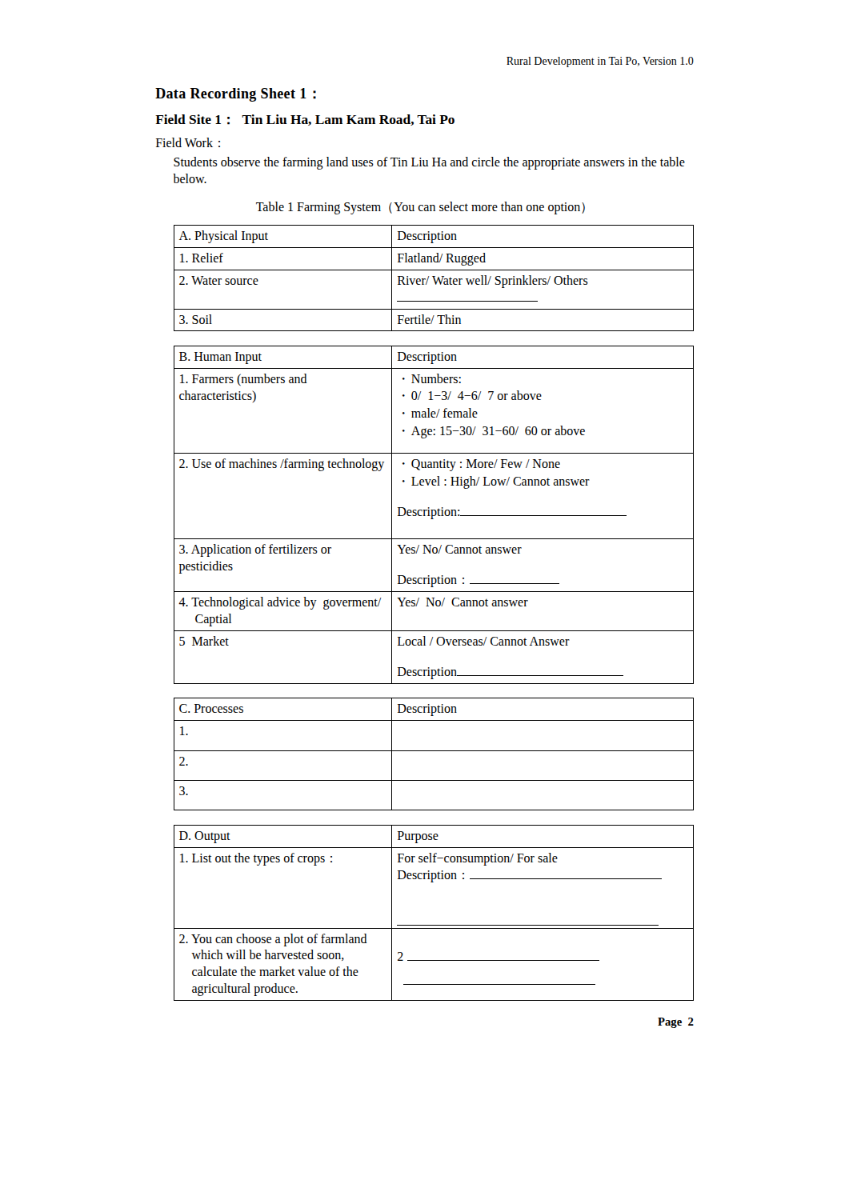Rural Development in Tai Po, Version 1.0
Data Recording Sheet 1：
Field Site 1： Tin Liu Ha, Lam Kam Road, Tai Po
Field Work：
Students observe the farming land uses of Tin Liu Ha and circle the appropriate answers in the table below.
Table 1 Farming System（You can select more than one option）
| A. Physical Input | Description |
| 1. Relief | Flatland/ Rugged |
| 2. Water source | River/ Water well/ Sprinklers/ Others |
| 3. Soil | Fertile/ Thin |
| B. Human Input | Description |
| 1. Farmers (numbers and characteristics) | Numbers: 0/ 1−3/ 4−6/ 7 or above male/ female Age: 15−30/ 31−60/ 60 or above |
| 2. Use of machines /farming technology | Quantity : More/ Few / None Level : High/ Low/ Cannot answer Description: |
| 3. Application of fertilizers or pesticidies | Yes/ No/ Cannot answer Description： |
| 4. Technological advice by goverment/ Captial | Yes/ No/ Cannot answer |
| 5 Market | Local / Overseas/ Cannot Answer Description |
| C. Processes | Description |
| 1. | |
| 2. | |
| 3. | |
| D. Output | Purpose |
| 1. List out the types of crops： | For self−consumption/ For sale Description： |
| 2. You can choose a plot of farmland which will be harvested soon, calculate the market value of the agricultural produce. | 2 |
Page 2